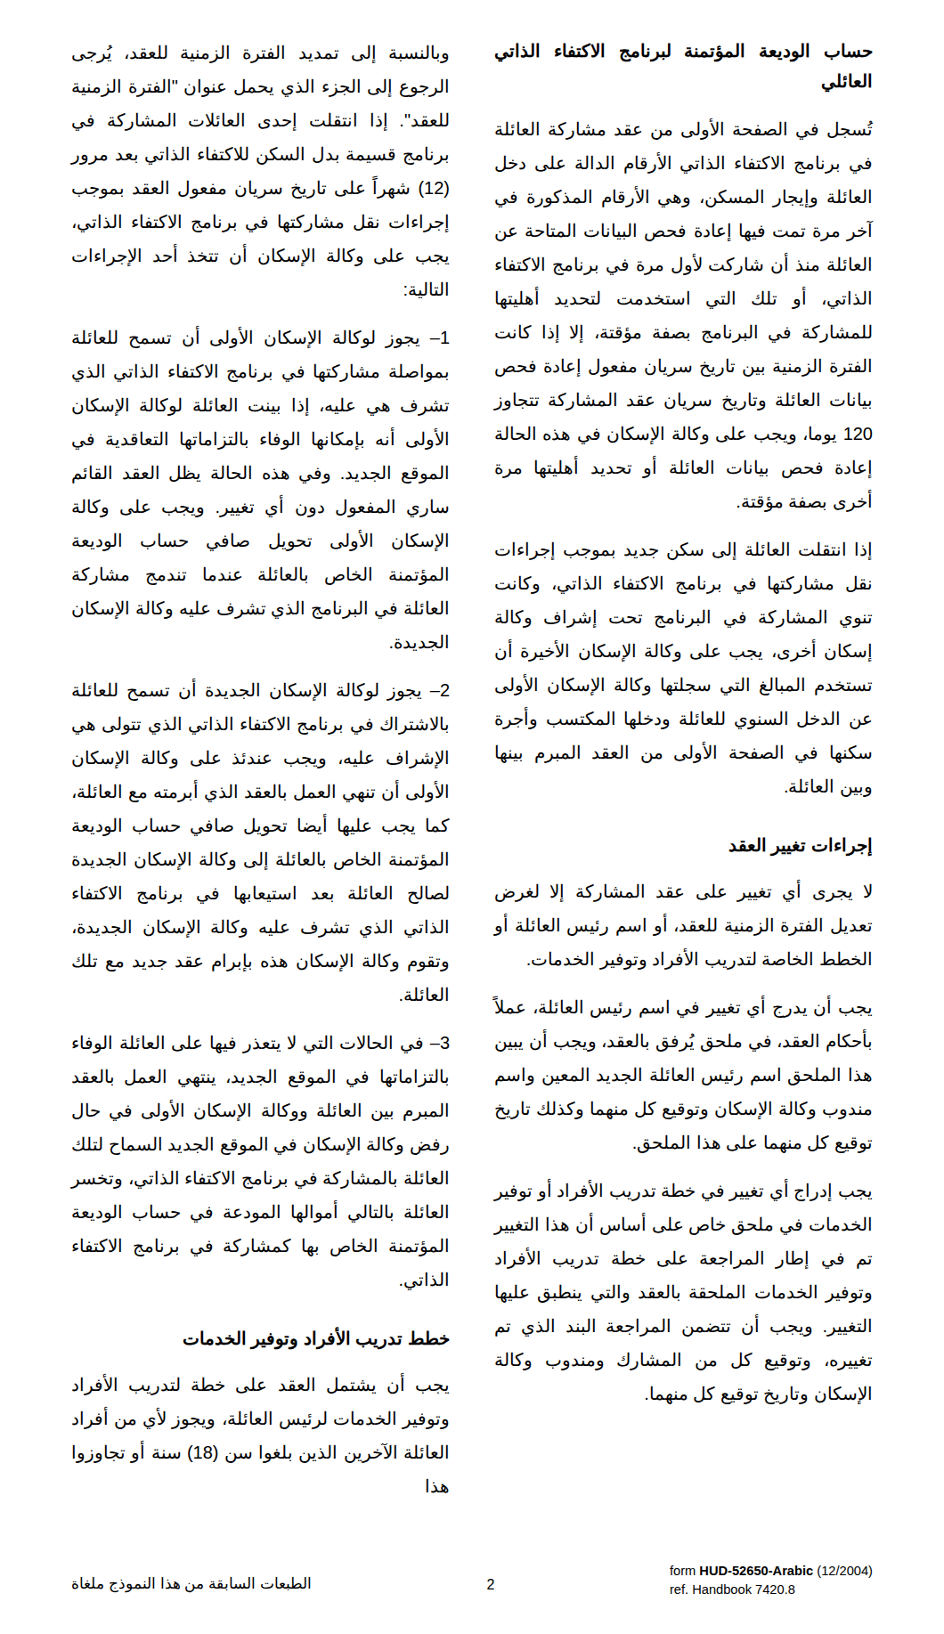حساب الوديعة المؤتمنة لبرنامج الاكتفاء الذاتي العائلي
تُسجل في الصفحة الأولى من عقد مشاركة العائلة في برنامج الاكتفاء الذاتي الأرقام الدالة على دخل العائلة وإيجار المسكن، وهي الأرقام المذكورة في آخر مرة تمت فيها إعادة فحص البيانات المتاحة عن العائلة منذ أن شاركت لأول مرة في برنامج الاكتفاء الذاتي، أو تلك التي استخدمت لتحديد أهليتها للمشاركة في البرنامج بصفة مؤقتة، إلا إذا كانت الفترة الزمنية بين تاريخ سريان مفعول إعادة فحص بيانات العائلة وتاريخ سريان عقد المشاركة تتجاوز 120 يوما، ويجب على وكالة الإسكان في هذه الحالة إعادة فحص بيانات العائلة أو تحديد أهليتها مرة أخرى بصفة مؤقتة.
إذا انتقلت العائلة إلى سكن جديد بموجب إجراءات نقل مشاركتها في برنامج الاكتفاء الذاتي، وكانت تنوي المشاركة في البرنامج تحت إشراف وكالة إسكان أخرى، يجب على وكالة الإسكان الأخيرة أن تستخدم المبالغ التي سجلتها وكالة الإسكان الأولى عن الدخل السنوي للعائلة ودخلها المكتسب وأجرة سكنها في الصفحة الأولى من العقد المبرم بينها وبين العائلة.
إجراءات تغيير العقد
لا يجرى أي تغيير على عقد المشاركة إلا لغرض تعديل الفترة الزمنية للعقد، أو اسم رئيس العائلة أو الخطط الخاصة لتدريب الأفراد وتوفير الخدمات.
يجب أن يدرج أي تغيير في اسم رئيس العائلة، عملاً بأحكام العقد، في ملحق يُرفق بالعقد، ويجب أن يبين هذا الملحق اسم رئيس العائلة الجديد المعين واسم مندوب وكالة الإسكان وتوقيع كل منهما وكذلك تاريخ توقيع كل منهما على هذا الملحق.
يجب إدراج أي تغيير في خطة تدريب الأفراد أو توفير الخدمات في ملحق خاص على أساس أن هذا التغيير تم في إطار المراجعة على خطة تدريب الأفراد وتوفير الخدمات الملحقة بالعقد والتي ينطبق عليها التغيير. ويجب أن تتضمن المراجعة البند الذي تم تغييره، وتوقيع كل من المشارك ومندوب وكالة الإسكان وتاريخ توقيع كل منهما.
وبالنسبة إلى تمديد الفترة الزمنية للعقد، يُرجى الرجوع إلى الجزء الذي يحمل عنوان "الفترة الزمنية للعقد". إذا انتقلت إحدى العائلات المشاركة في برنامج قسيمة بدل السكن للاكتفاء الذاتي بعد مرور (12) شهراً على تاريخ سريان مفعول العقد بموجب إجراءات نقل مشاركتها في برنامج الاكتفاء الذاتي، يجب على وكالة الإسكان أن تتخذ أحد الإجراءات التالية:
1– يجوز لوكالة الإسكان الأولى أن تسمح للعائلة بمواصلة مشاركتها في برنامج الاكتفاء الذاتي الذي تشرف هي عليه، إذا بينت العائلة لوكالة الإسكان الأولى أنه بإمكانها الوفاء بالتزاماتها التعاقدية في الموقع الجديد. وفي هذه الحالة يظل العقد القائم ساري المفعول دون أي تغيير. ويجب على وكالة الإسكان الأولى تحويل صافي حساب الوديعة المؤتمنة الخاص بالعائلة عندما تندمج مشاركة العائلة في البرنامج الذي تشرف عليه وكالة الإسكان الجديدة.
2– يجوز لوكالة الإسكان الجديدة أن تسمح للعائلة بالاشتراك في برنامج الاكتفاء الذاتي الذي تتولى هي الإشراف عليه، ويجب عندئذ على وكالة الإسكان الأولى أن تنهي العمل بالعقد الذي أبرمته مع العائلة، كما يجب عليها أيضا تحويل صافي حساب الوديعة المؤتمنة الخاص بالعائلة إلى وكالة الإسكان الجديدة لصالح العائلة بعد استيعابها في برنامج الاكتفاء الذاتي الذي تشرف عليه وكالة الإسكان الجديدة، وتقوم وكالة الإسكان هذه بإبرام عقد جديد مع تلك العائلة.
3– في الحالات التي لا يتعذر فيها على العائلة الوفاء بالتزاماتها في الموقع الجديد، ينتهي العمل بالعقد المبرم بين العائلة ووكالة الإسكان الأولى في حال رفض وكالة الإسكان في الموقع الجديد السماح لتلك العائلة بالمشاركة في برنامج الاكتفاء الذاتي، وتخسر العائلة بالتالي أموالها المودعة في حساب الوديعة المؤتمنة الخاص بها كمشاركة في برنامج الاكتفاء الذاتي.
خطط تدريب الأفراد وتوفير الخدمات
يجب أن يشتمل العقد على خطة لتدريب الأفراد وتوفير الخدمات لرئيس العائلة، ويجوز لأي من أفراد العائلة الآخرين الذين بلغوا سن (18) سنة أو تجاوزوا هذا
form HUD-52650-Arabic (12/2004)
ref. Handbook 7420.8
2
الطبعات السابقة من هذا النموذج ملغاة